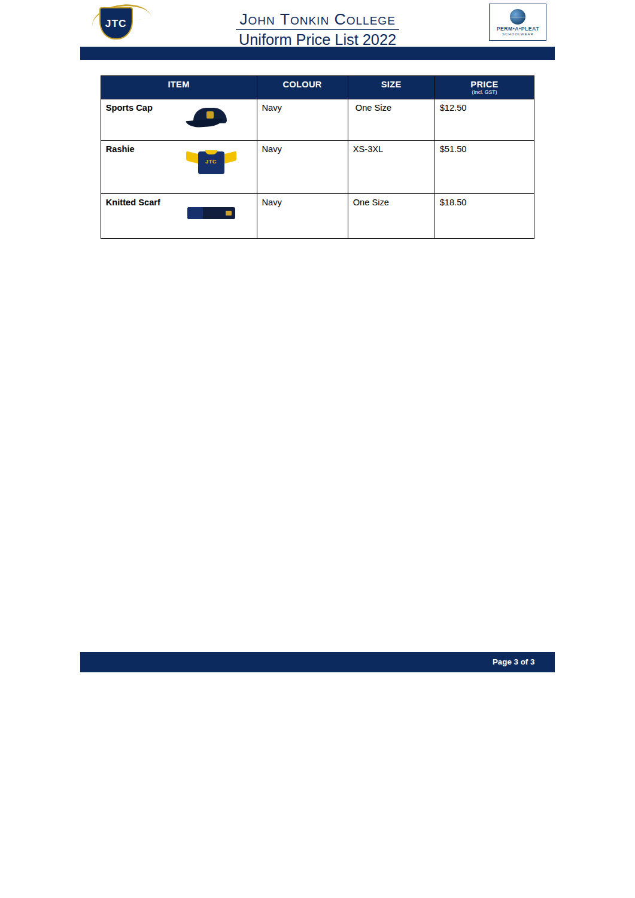John Tonkin College
Uniform Price List 2022
JTC
PERM•A•PLEAT
SCHOOLWEAR
| ITEM | COLOUR | SIZE | PRICE (Incl. GST) |
| --- | --- | --- | --- |
| Sports Cap | Navy | One Size | $12.50 |
| Rashie JTC | Navy | XS-3XL | $51.50 |
| Knitted Scarf | Navy | One Size | $18.50 |
Page 3 of 3